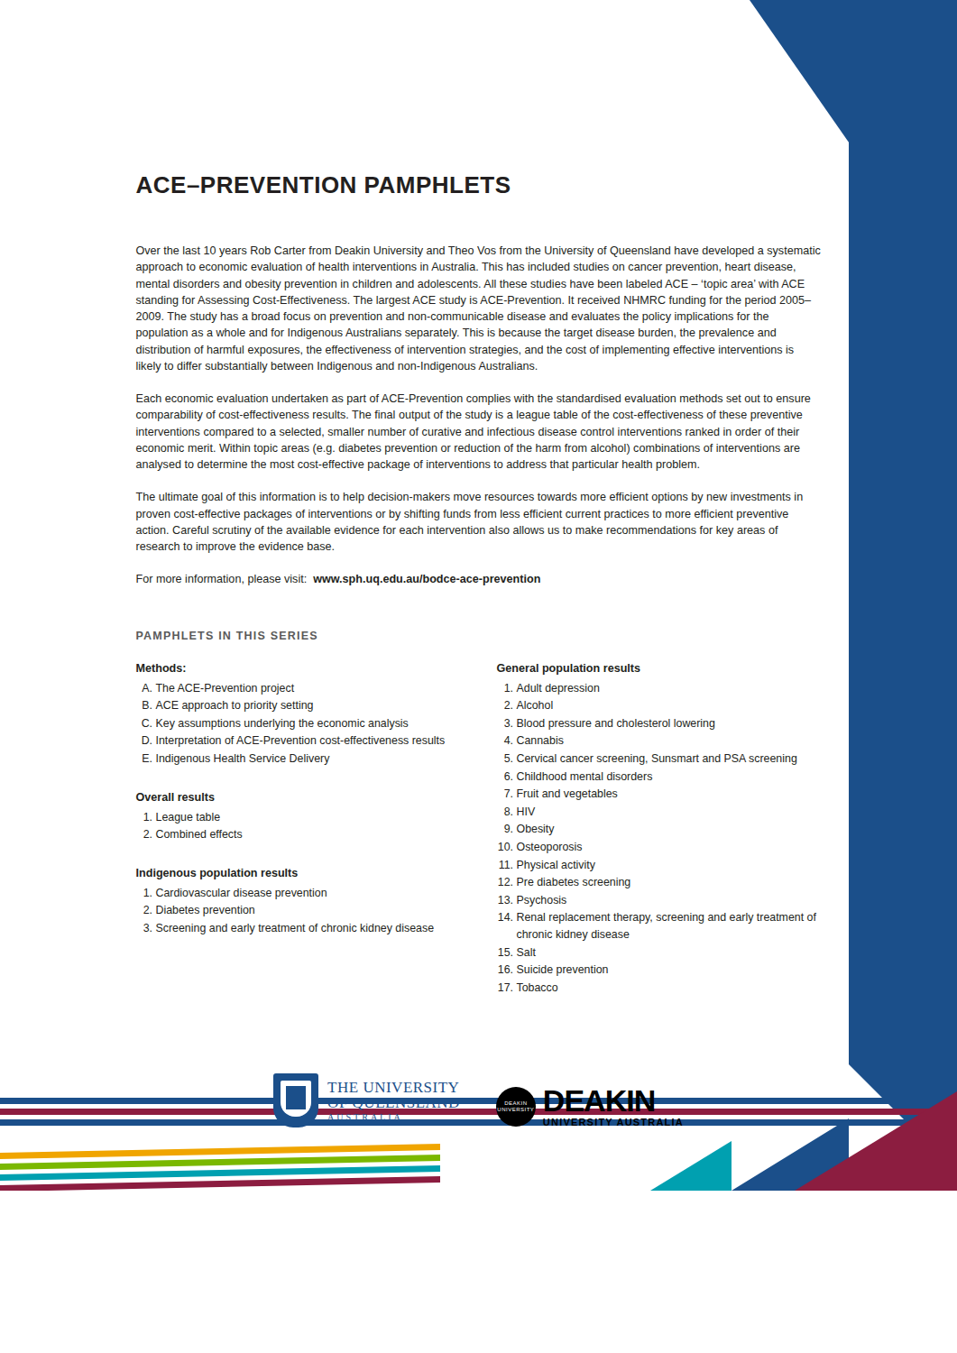ACE–PREVENTION PAMPHLETS
Over the last 10 years Rob Carter from Deakin University and Theo Vos from the University of Queensland have developed a systematic approach to economic evaluation of health interventions in Australia. This has included studies on cancer prevention, heart disease, mental disorders and obesity prevention in children and adolescents. All these studies have been labeled ACE – ‘topic area’ with ACE standing for Assessing Cost-Effectiveness. The largest ACE study is ACE-Prevention. It received NHMRC funding for the period 2005–2009. The study has a broad focus on prevention and non-communicable disease and evaluates the policy implications for the population as a whole and for Indigenous Australians separately. This is because the target disease burden, the prevalence and distribution of harmful exposures, the effectiveness of intervention strategies, and the cost of implementing effective interventions is likely to differ substantially between Indigenous and non-Indigenous Australians.
Each economic evaluation undertaken as part of ACE-Prevention complies with the standardised evaluation methods set out to ensure comparability of cost-effectiveness results. The final output of the study is a league table of the cost-effectiveness of these preventive interventions compared to a selected, smaller number of curative and infectious disease control interventions ranked in order of their economic merit. Within topic areas (e.g. diabetes prevention or reduction of the harm from alcohol) combinations of interventions are analysed to determine the most cost-effective package of interventions to address that particular health problem.
The ultimate goal of this information is to help decision-makers move resources towards more efficient options by new investments in proven cost-effective packages of interventions or by shifting funds from less efficient current practices to more efficient preventive action. Careful scrutiny of the available evidence for each intervention also allows us to make recommendations for key areas of research to improve the evidence base.
For more information, please visit: www.sph.uq.edu.au/bodce-ace-prevention
Pamphlets in this series
Methods:
The ACE-Prevention project
ACE approach to priority setting
Key assumptions underlying the economic analysis
Interpretation of ACE-Prevention cost-effectiveness results
Indigenous Health Service Delivery
Overall results
League table
Combined effects
Indigenous population results
Cardiovascular disease prevention
Diabetes prevention
Screening and early treatment of chronic kidney disease
General population results
Adult depression
Alcohol
Blood pressure and cholesterol lowering
Cannabis
Cervical cancer screening, Sunsmart and PSA screening
Childhood mental disorders
Fruit and vegetables
HIV
Obesity
Osteoporosis
Physical activity
Pre diabetes screening
Psychosis
Renal replacement therapy, screening and early treatment of chronic kidney disease
Salt
Suicide prevention
Tobacco
THE UNIVERSITY
OF QUEENSLAND
AUSTRALIA
DEAKIN
UNIVERSITY
DEAKIN
UNIVERSITY AUSTRALIA